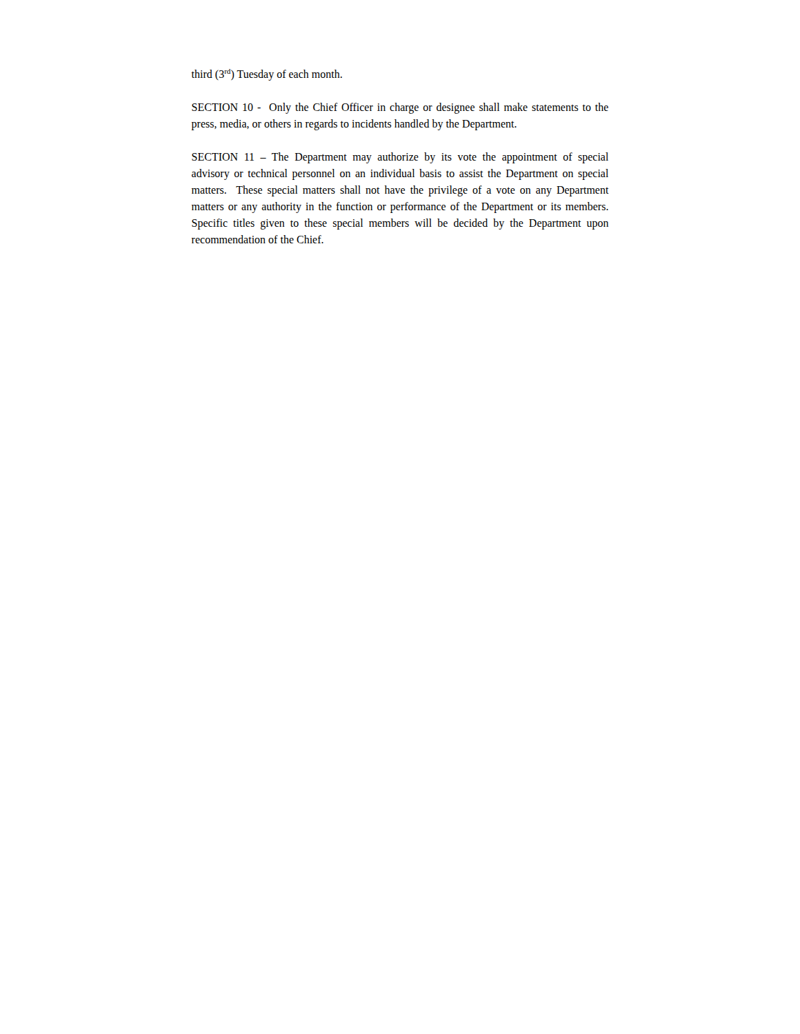third (3rd) Tuesday of each month.
SECTION 10 - Only the Chief Officer in charge or designee shall make statements to the press, media, or others in regards to incidents handled by the Department.
SECTION 11 – The Department may authorize by its vote the appointment of special advisory or technical personnel on an individual basis to assist the Department on special matters. These special matters shall not have the privilege of a vote on any Department matters or any authority in the function or performance of the Department or its members. Specific titles given to these special members will be decided by the Department upon recommendation of the Chief.